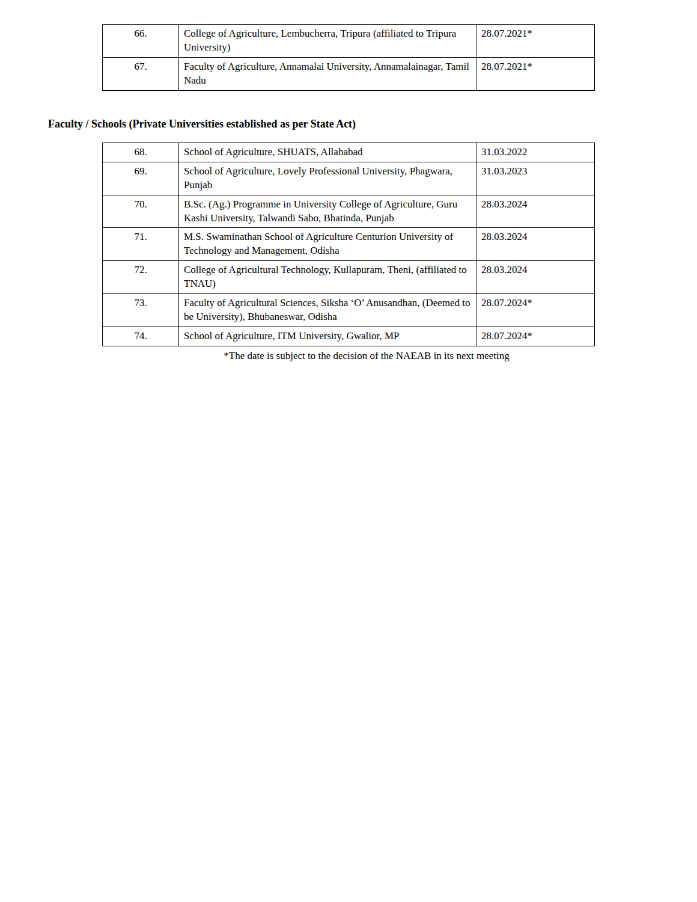| 66. | College of Agriculture, Lembucherra, Tripura (affiliated to Tripura University) | 28.07.2021* |
| 67. | Faculty of Agriculture, Annamalai University, Annamalainagar, Tamil Nadu | 28.07.2021* |
Faculty / Schools (Private Universities established as per State Act)
| 68. | School of Agriculture, SHUATS, Allahabad | 31.03.2022 |
| 69. | School of Agriculture, Lovely Professional University, Phagwara, Punjab | 31.03.2023 |
| 70. | B.Sc. (Ag.) Programme in University College of Agriculture, Guru Kashi University, Talwandi Sabo, Bhatinda, Punjab | 28.03.2024 |
| 71. | M.S. Swaminathan School of Agriculture Centurion University of Technology and Management, Odisha | 28.03.2024 |
| 72. | College of Agricultural Technology, Kullapuram, Theni, (affiliated to TNAU) | 28.03.2024 |
| 73. | Faculty of Agricultural Sciences, Siksha ‘O’ Anusandhan, (Deemed to be University), Bhubaneswar, Odisha | 28.07.2024* |
| 74. | School of Agriculture, ITM University, Gwalior, MP | 28.07.2024* |
*The date is subject to the decision of the NAEAB in its next meeting